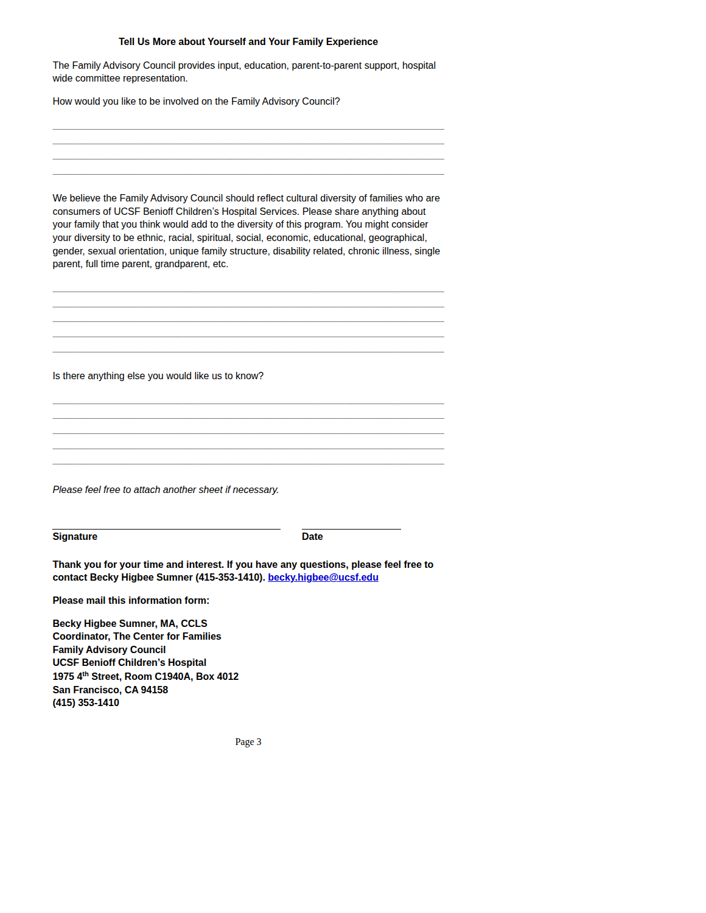Tell Us More about Yourself and Your Family Experience
The Family Advisory Council provides input, education, parent-to-parent support, hospital wide committee representation.
How would you like to be involved on the Family Advisory Council?
_______________________________________________________________________________________
_______________________________________________________________________________________
_______________________________________________________________________________________
_______________________________________________________________________________________
We believe the Family Advisory Council should reflect cultural diversity of families who are consumers of UCSF Benioff Children’s Hospital Services. Please share anything about your family that you think would add to the diversity of this program. You might consider your diversity to be ethnic, racial, spiritual, social, economic, educational, geographical, gender, sexual orientation, unique family structure, disability related, chronic illness, single parent, full time parent, grandparent, etc.
_______________________________________________________________________________________
_______________________________________________________________________________________
_______________________________________________________________________________________
_______________________________________________________________________________________
_______________________________________________________________________________________
Is there anything else you would like us to know?
_______________________________________________________________________________________
_______________________________________________________________________________________
_______________________________________________________________________________________
_______________________________________________________________________________________
_______________________________________________________________________________________
Please feel free to attach another sheet if necessary.
Signature
Date
Thank you for your time and interest. If you have any questions, please feel free to contact Becky Higbee Sumner (415-353-1410). becky.higbee@ucsf.edu
Please mail this information form:
Becky Higbee Sumner, MA, CCLS
Coordinator, The Center for Families
Family Advisory Council
UCSF Benioff Children’s Hospital
1975 4th Street, Room C1940A, Box 4012
San Francisco, CA 94158
(415) 353-1410
Page 3